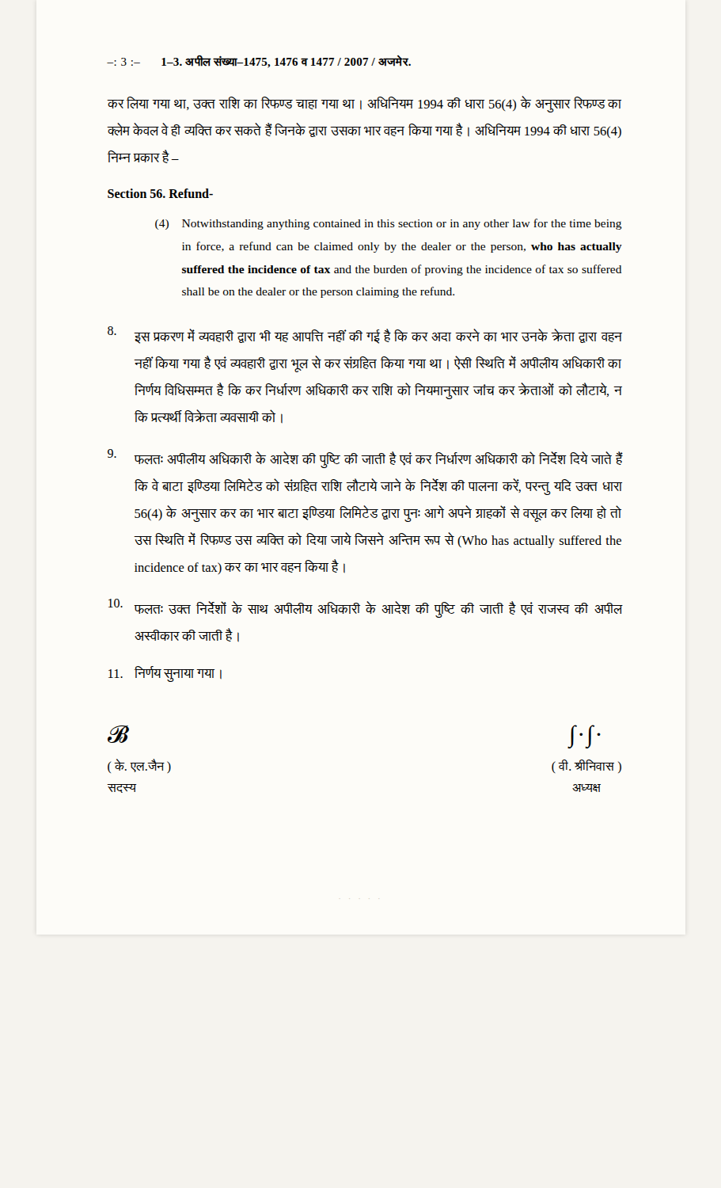–: 3 :– 1–3. अपील संख्या–1475, 1476 व 1477 / 2007 / अजमेर.
कर लिया गया था, उक्त राशि का रिफण्ड चाहा गया था। अधिनियम 1994 की धारा 56(4) के अनुसार रिफण्ड का क्लेम केवल वे ही व्यक्ति कर सकते हैं जिनके द्वारा उसका भार वहन किया गया है। अधिनियम 1994 की धारा 56(4) निम्न प्रकार है –
Section 56. Refund-
(4) Notwithstanding anything contained in this section or in any other law for the time being in force, a refund can be claimed only by the dealer or the person, who has actually suffered the incidence of tax and the burden of proving the incidence of tax so suffered shall be on the dealer or the person claiming the refund.
8.
इस प्रकरण में व्यवहारी द्वारा भी यह आपत्ति नहीं की गई है कि कर अदा करने का भार उनके क्रेता द्वारा वहन नहीं किया गया है एवं व्यवहारी द्वारा भूल से कर संग्रहित किया गया था। ऐसी स्थिति में अपीलीय अधिकारी का निर्णय विधिसम्मत है कि कर निर्धारण अधिकारी कर राशि को नियमानुसार जांच कर क्रेताओं को लौटाये, न कि प्रत्यर्थी विक्रेता व्यवसायी को।
9.
फलतः अपीलीय अधिकारी के आदेश की पुष्टि की जाती है एवं कर निर्धारण अधिकारी को निर्देश दिये जाते हैं कि वे बाटा इण्डिया लिमिटेड को संग्रहित राशि लौटाये जाने के निर्देश की पालना करें, परन्तु यदि उक्त धारा 56(4) के अनुसार कर का भार बाटा इण्डिया लिमिटेड द्वारा पुनः आगे अपने ग्राहकों से वसूल कर लिया हो तो उस स्थिति में रिफण्ड उस व्यक्ति को दिया जाये जिसने अन्तिम रूप से (Who has actually suffered the incidence of tax) कर का भार वहन किया है।
10.
फलतः उक्त निर्देशों के साथ अपीलीय अधिकारी के आदेश की पुष्टि की जाती है एवं राजस्व की अपील अस्वीकार की जाती है।
11. निर्णय सुनाया गया।
𝓑
( के. एल.जैन )
सदस्य
∫·∫·
( वी. श्रीनिवास )
अध्यक्ष
· · · · ·